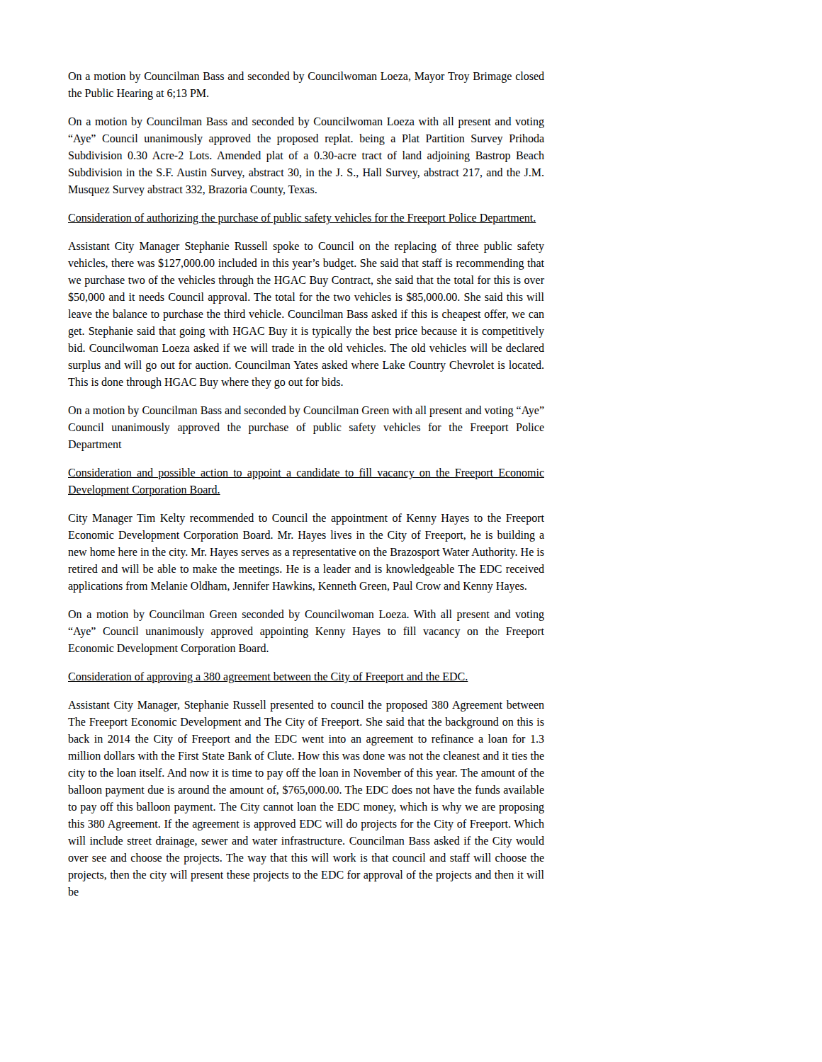On a motion by Councilman Bass and seconded by Councilwoman Loeza, Mayor Troy Brimage closed the Public Hearing at 6;13 PM.
On a motion by Councilman Bass and seconded by Councilwoman Loeza with all present and voting “Aye” Council unanimously approved the proposed replat. being a Plat Partition Survey Prihoda Subdivision 0.30 Acre-2 Lots. Amended plat of a 0.30-acre tract of land adjoining Bastrop Beach Subdivision in the S.F. Austin Survey, abstract 30, in the J. S., Hall Survey, abstract 217, and the J.M. Musquez Survey abstract 332, Brazoria County, Texas.
Consideration of authorizing the purchase of public safety vehicles for the Freeport Police Department.
Assistant City Manager Stephanie Russell spoke to Council on the replacing of three public safety vehicles, there was $127,000.00 included in this year’s budget. She said that staff is recommending that we purchase two of the vehicles through the HGAC Buy Contract, she said that the total for this is over $50,000 and it needs Council approval. The total for the two vehicles is $85,000.00. She said this will leave the balance to purchase the third vehicle. Councilman Bass asked if this is cheapest offer, we can get. Stephanie said that going with HGAC Buy it is typically the best price because it is competitively bid. Councilwoman Loeza asked if we will trade in the old vehicles. The old vehicles will be declared surplus and will go out for auction. Councilman Yates asked where Lake Country Chevrolet is located. This is done through HGAC Buy where they go out for bids.
On a motion by Councilman Bass and seconded by Councilman Green with all present and voting “Aye” Council unanimously approved the purchase of public safety vehicles for the Freeport Police Department
Consideration and possible action to appoint a candidate to fill vacancy on the Freeport Economic Development Corporation Board.
City Manager Tim Kelty recommended to Council the appointment of Kenny Hayes to the Freeport Economic Development Corporation Board. Mr. Hayes lives in the City of Freeport, he is building a new home here in the city. Mr. Hayes serves as a representative on the Brazosport Water Authority. He is retired and will be able to make the meetings. He is a leader and is knowledgeable The EDC received applications from Melanie Oldham, Jennifer Hawkins, Kenneth Green, Paul Crow and Kenny Hayes.
On a motion by Councilman Green seconded by Councilwoman Loeza. With all present and voting “Aye” Council unanimously approved appointing Kenny Hayes to fill vacancy on the Freeport Economic Development Corporation Board.
Consideration of approving a 380 agreement between the City of Freeport and the EDC.
Assistant City Manager, Stephanie Russell presented to council the proposed 380 Agreement between The Freeport Economic Development and The City of Freeport. She said that the background on this is back in 2014 the City of Freeport and the EDC went into an agreement to refinance a loan for 1.3 million dollars with the First State Bank of Clute. How this was done was not the cleanest and it ties the city to the loan itself. And now it is time to pay off the loan in November of this year. The amount of the balloon payment due is around the amount of, $765,000.00. The EDC does not have the funds available to pay off this balloon payment. The City cannot loan the EDC money, which is why we are proposing this 380 Agreement. If the agreement is approved EDC will do projects for the City of Freeport. Which will include street drainage, sewer and water infrastructure. Councilman Bass asked if the City would over see and choose the projects. The way that this will work is that council and staff will choose the projects, then the city will present these projects to the EDC for approval of the projects and then it will be